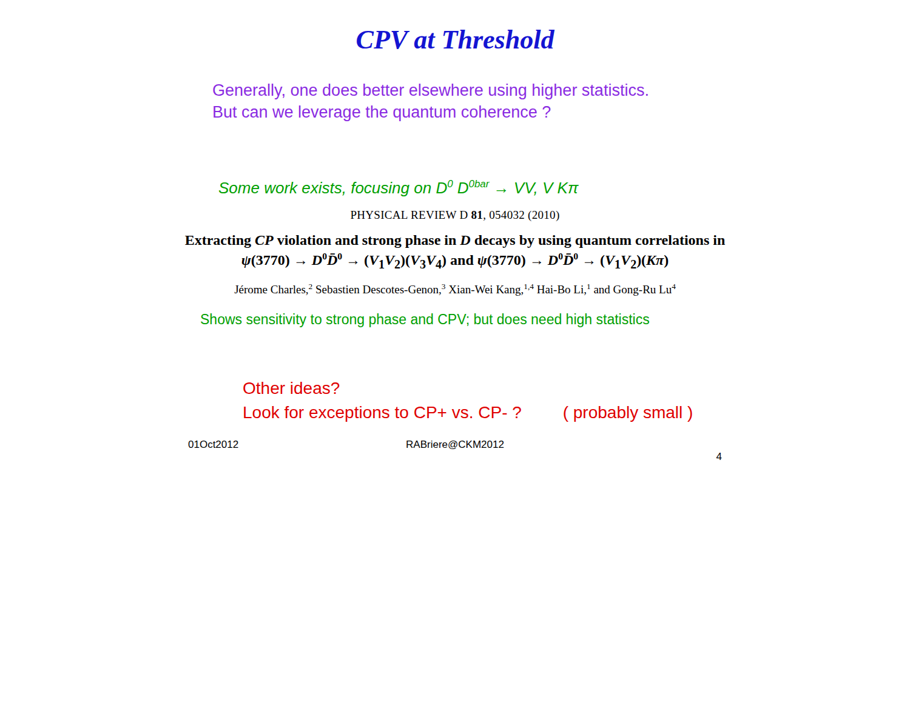CPV at Threshold
Generally, one does better elsewhere using higher statistics.
But can we leverage the quantum coherence ?
Some work exists, focusing on D0 D0bar → VV, V Kπ
PHYSICAL REVIEW D 81, 054032 (2010)
Extracting CP violation and strong phase in D decays by using quantum correlations in
ψ(3770) → D0D̄0 → (V1V2)(V3V4) and ψ(3770) → D0D̄0 → (V1V2)(Kπ)
Jérome Charles,2 Sebastien Descotes-Genon,3 Xian-Wei Kang,1,4 Hai-Bo Li,1 and Gong-Ru Lu4
Shows sensitivity to strong phase and CPV; but does need high statistics
Other ideas?
Look for exceptions to CP+ vs. CP- ? ( probably small )
01Oct2012
RABriere@CKM2012
4